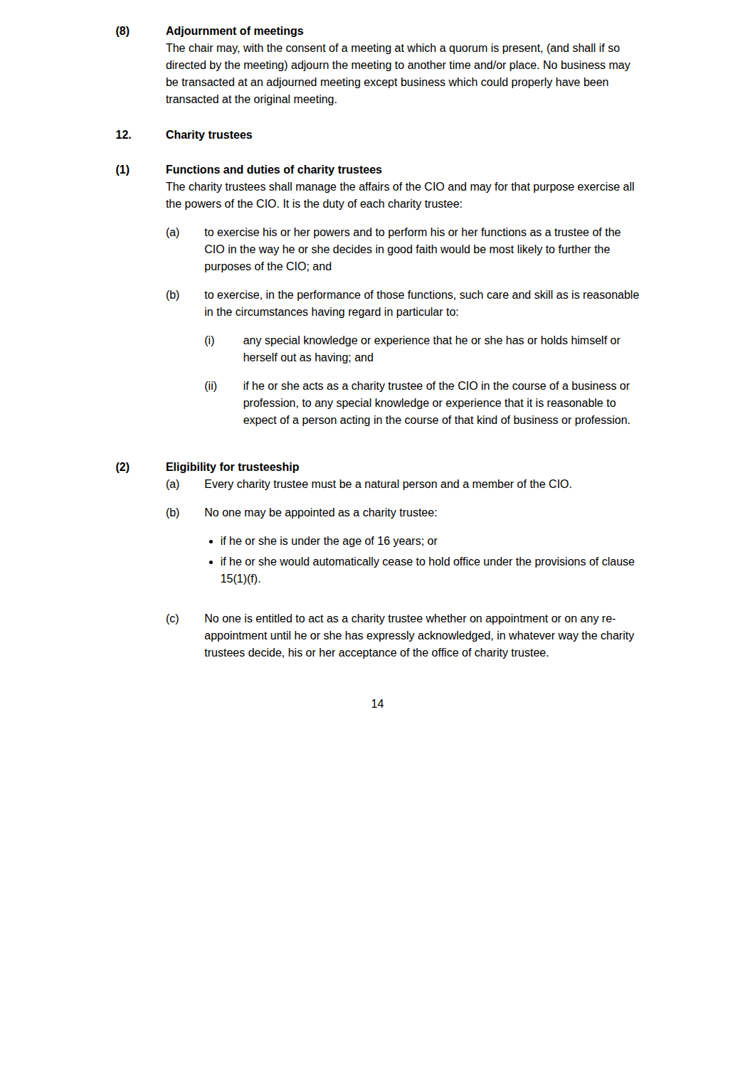(8)
Adjournment of meetings
The chair may, with the consent of a meeting at which a quorum is present, (and shall if so directed by the meeting) adjourn the meeting to another time and/or place. No business may be transacted at an adjourned meeting except business which could properly have been transacted at the original meeting.
12.
Charity trustees
(1)
Functions and duties of charity trustees
The charity trustees shall manage the affairs of the CIO and may for that purpose exercise all the powers of the CIO. It is the duty of each charity trustee:
(a)
to exercise his or her powers and to perform his or her functions as a trustee of the CIO in the way he or she decides in good faith would be most likely to further the purposes of the CIO; and
(b)
to exercise, in the performance of those functions, such care and skill as is reasonable in the circumstances having regard in particular to:
(i)
any special knowledge or experience that he or she has or holds himself or herself out as having; and
(ii)
if he or she acts as a charity trustee of the CIO in the course of a business or profession, to any special knowledge or experience that it is reasonable to expect of a person acting in the course of that kind of business or profession.
(2)
Eligibility for trusteeship
(a)
Every charity trustee must be a natural person and a member of the CIO.
(b)
No one may be appointed as a charity trustee:
if he or she is under the age of 16 years; or
if he or she would automatically cease to hold office under the provisions of clause 15(1)(f).
(c)
No one is entitled to act as a charity trustee whether on appointment or on any re-appointment until he or she has expressly acknowledged, in whatever way the charity trustees decide, his or her acceptance of the office of charity trustee.
14